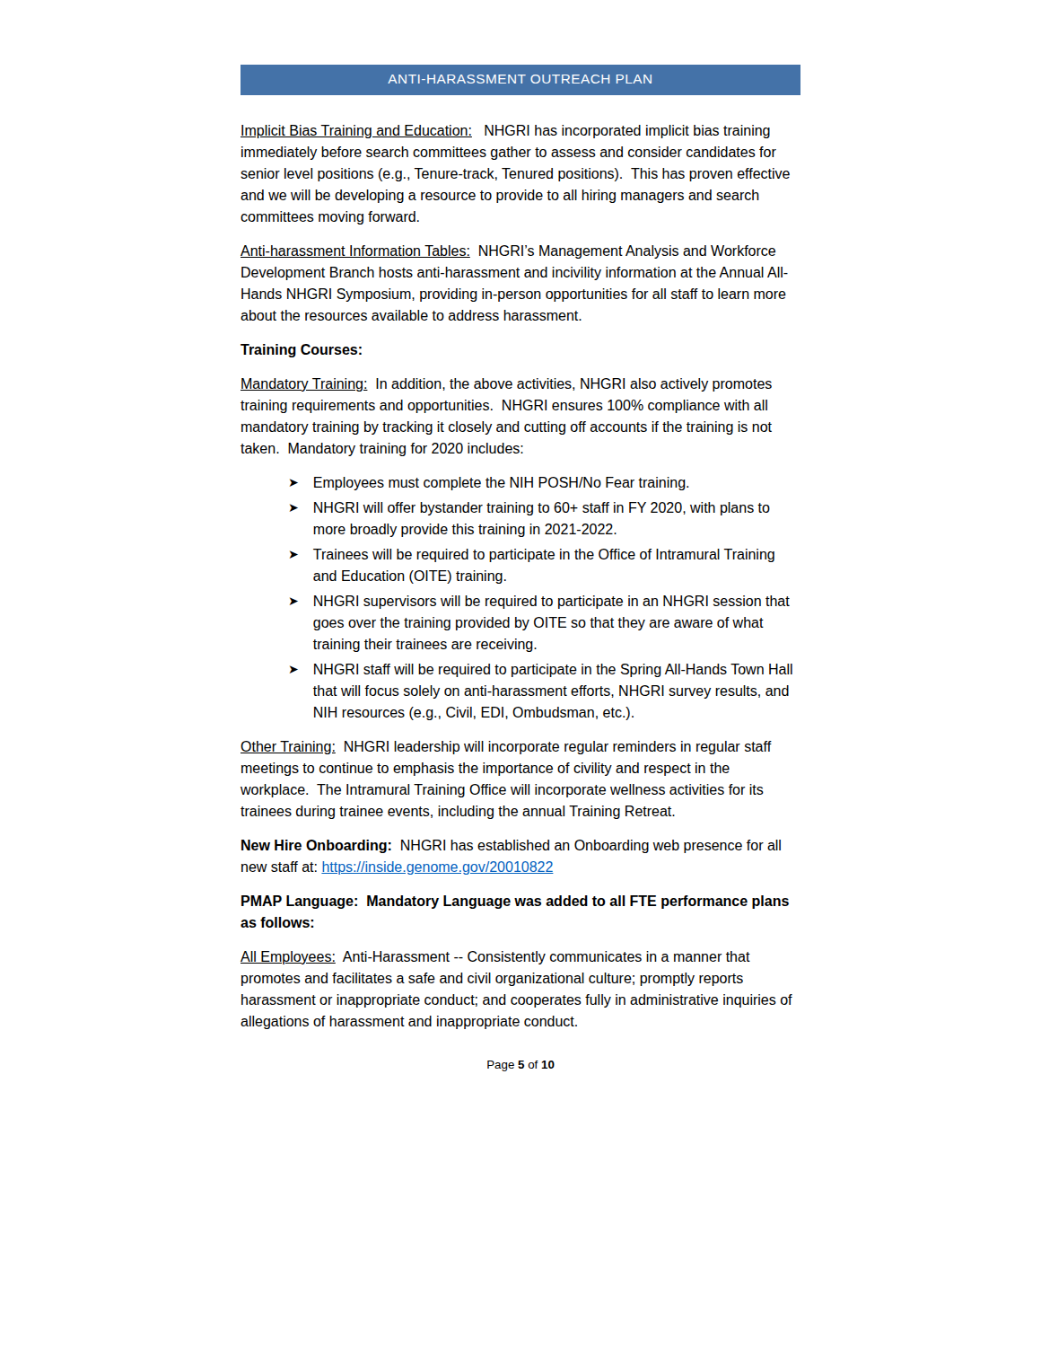ANTI-HARASSMENT OUTREACH PLAN
Implicit Bias Training and Education: NHGRI has incorporated implicit bias training immediately before search committees gather to assess and consider candidates for senior level positions (e.g., Tenure-track, Tenured positions). This has proven effective and we will be developing a resource to provide to all hiring managers and search committees moving forward.
Anti-harassment Information Tables: NHGRI’s Management Analysis and Workforce Development Branch hosts anti-harassment and incivility information at the Annual All-Hands NHGRI Symposium, providing in-person opportunities for all staff to learn more about the resources available to address harassment.
Training Courses:
Mandatory Training: In addition, the above activities, NHGRI also actively promotes training requirements and opportunities. NHGRI ensures 100% compliance with all mandatory training by tracking it closely and cutting off accounts if the training is not taken. Mandatory training for 2020 includes:
Employees must complete the NIH POSH/No Fear training.
NHGRI will offer bystander training to 60+ staff in FY 2020, with plans to more broadly provide this training in 2021-2022.
Trainees will be required to participate in the Office of Intramural Training and Education (OITE) training.
NHGRI supervisors will be required to participate in an NHGRI session that goes over the training provided by OITE so that they are aware of what training their trainees are receiving.
NHGRI staff will be required to participate in the Spring All-Hands Town Hall that will focus solely on anti-harassment efforts, NHGRI survey results, and NIH resources (e.g., Civil, EDI, Ombudsman, etc.).
Other Training: NHGRI leadership will incorporate regular reminders in regular staff meetings to continue to emphasis the importance of civility and respect in the workplace. The Intramural Training Office will incorporate wellness activities for its trainees during trainee events, including the annual Training Retreat.
New Hire Onboarding: NHGRI has established an Onboarding web presence for all new staff at: https://inside.genome.gov/20010822
PMAP Language: Mandatory Language was added to all FTE performance plans as follows:
All Employees: Anti-Harassment -- Consistently communicates in a manner that promotes and facilitates a safe and civil organizational culture; promptly reports harassment or inappropriate conduct; and cooperates fully in administrative inquiries of allegations of harassment and inappropriate conduct.
Page 5 of 10